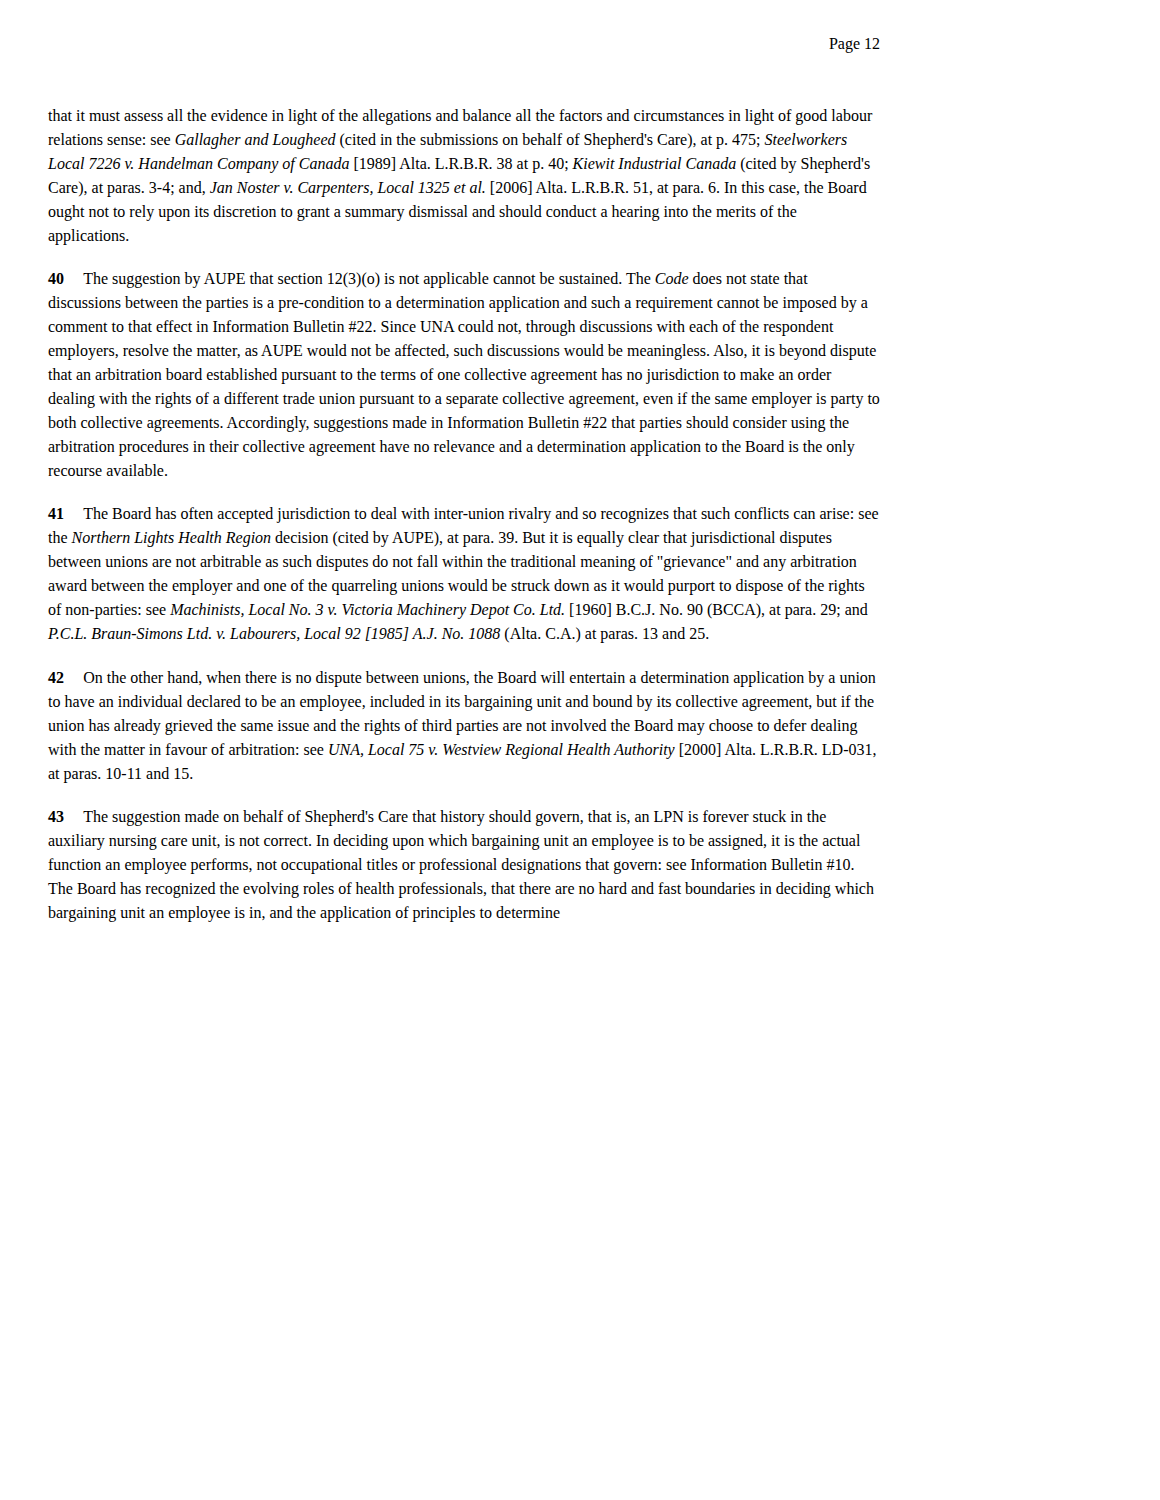Page 12
that it must assess all the evidence in light of the allegations and balance all the factors and circumstances in light of good labour relations sense: see Gallagher and Lougheed (cited in the submissions on behalf of Shepherd's Care), at p. 475; Steelworkers Local 7226 v. Handelman Company of Canada [1989] Alta. L.R.B.R. 38 at p. 40; Kiewit Industrial Canada (cited by Shepherd's Care), at paras. 3-4; and, Jan Noster v. Carpenters, Local 1325 et al. [2006] Alta. L.R.B.R. 51, at para. 6. In this case, the Board ought not to rely upon its discretion to grant a summary dismissal and should conduct a hearing into the merits of the applications.
40 The suggestion by AUPE that section 12(3)(o) is not applicable cannot be sustained. The Code does not state that discussions between the parties is a pre-condition to a determination application and such a requirement cannot be imposed by a comment to that effect in Information Bulletin #22. Since UNA could not, through discussions with each of the respondent employers, resolve the matter, as AUPE would not be affected, such discussions would be meaningless. Also, it is beyond dispute that an arbitration board established pursuant to the terms of one collective agreement has no jurisdiction to make an order dealing with the rights of a different trade union pursuant to a separate collective agreement, even if the same employer is party to both collective agreements. Accordingly, suggestions made in Information Bulletin #22 that parties should consider using the arbitration procedures in their collective agreement have no relevance and a determination application to the Board is the only recourse available.
41 The Board has often accepted jurisdiction to deal with inter-union rivalry and so recognizes that such conflicts can arise: see the Northern Lights Health Region decision (cited by AUPE), at para. 39. But it is equally clear that jurisdictional disputes between unions are not arbitrable as such disputes do not fall within the traditional meaning of "grievance" and any arbitration award between the employer and one of the quarreling unions would be struck down as it would purport to dispose of the rights of non-parties: see Machinists, Local No. 3 v. Victoria Machinery Depot Co. Ltd. [1960] B.C.J. No. 90 (BCCA), at para. 29; and P.C.L. Braun-Simons Ltd. v. Labourers, Local 92 [1985] A.J. No. 1088 (Alta. C.A.) at paras. 13 and 25.
42 On the other hand, when there is no dispute between unions, the Board will entertain a determination application by a union to have an individual declared to be an employee, included in its bargaining unit and bound by its collective agreement, but if the union has already grieved the same issue and the rights of third parties are not involved the Board may choose to defer dealing with the matter in favour of arbitration: see UNA, Local 75 v. Westview Regional Health Authority [2000] Alta. L.R.B.R. LD-031, at paras. 10-11 and 15.
43 The suggestion made on behalf of Shepherd's Care that history should govern, that is, an LPN is forever stuck in the auxiliary nursing care unit, is not correct. In deciding upon which bargaining unit an employee is to be assigned, it is the actual function an employee performs, not occupational titles or professional designations that govern: see Information Bulletin #10. The Board has recognized the evolving roles of health professionals, that there are no hard and fast boundaries in deciding which bargaining unit an employee is in, and the application of principles to determine